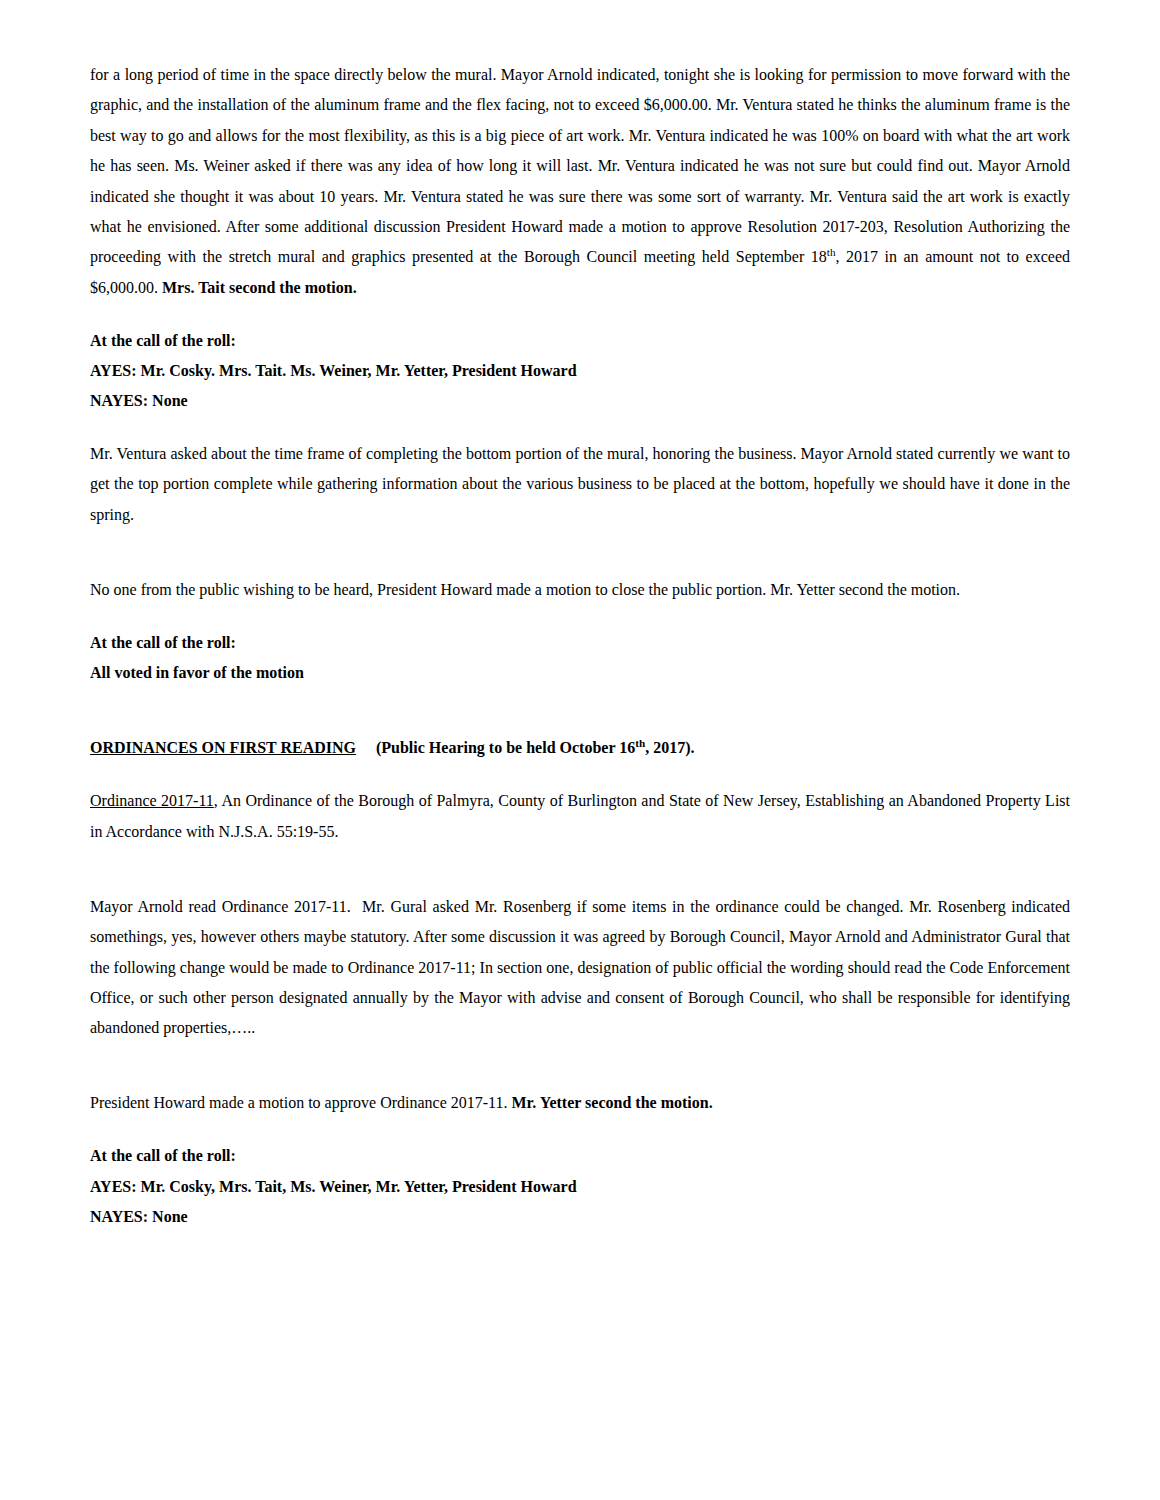for a long period of time in the space directly below the mural. Mayor Arnold indicated, tonight she is looking for permission to move forward with the graphic, and the installation of the aluminum frame and the flex facing, not to exceed $6,000.00. Mr. Ventura stated he thinks the aluminum frame is the best way to go and allows for the most flexibility, as this is a big piece of art work. Mr. Ventura indicated he was 100% on board with what the art work he has seen. Ms. Weiner asked if there was any idea of how long it will last. Mr. Ventura indicated he was not sure but could find out. Mayor Arnold indicated she thought it was about 10 years. Mr. Ventura stated he was sure there was some sort of warranty. Mr. Ventura said the art work is exactly what he envisioned. After some additional discussion President Howard made a motion to approve Resolution 2017-203, Resolution Authorizing the proceeding with the stretch mural and graphics presented at the Borough Council meeting held September 18th, 2017 in an amount not to exceed $6,000.00. Mrs. Tait second the motion.
At the call of the roll:
AYES: Mr. Cosky. Mrs. Tait. Ms. Weiner, Mr. Yetter, President Howard
NAYES: None
Mr. Ventura asked about the time frame of completing the bottom portion of the mural, honoring the business. Mayor Arnold stated currently we want to get the top portion complete while gathering information about the various business to be placed at the bottom, hopefully we should have it done in the spring.
No one from the public wishing to be heard, President Howard made a motion to close the public portion. Mr. Yetter second the motion.
At the call of the roll:
All voted in favor of the motion
ORDINANCES ON FIRST READING (Public Hearing to be held October 16th, 2017).
Ordinance 2017-11, An Ordinance of the Borough of Palmyra, County of Burlington and State of New Jersey, Establishing an Abandoned Property List in Accordance with N.J.S.A. 55:19-55.
Mayor Arnold read Ordinance 2017-11. Mr. Gural asked Mr. Rosenberg if some items in the ordinance could be changed. Mr. Rosenberg indicated somethings, yes, however others maybe statutory. After some discussion it was agreed by Borough Council, Mayor Arnold and Administrator Gural that the following change would be made to Ordinance 2017-11; In section one, designation of public official the wording should read the Code Enforcement Office, or such other person designated annually by the Mayor with advise and consent of Borough Council, who shall be responsible for identifying abandoned properties,…..
President Howard made a motion to approve Ordinance 2017-11. Mr. Yetter second the motion.
At the call of the roll:
AYES: Mr. Cosky, Mrs. Tait, Ms. Weiner, Mr. Yetter, President Howard
NAYES: None